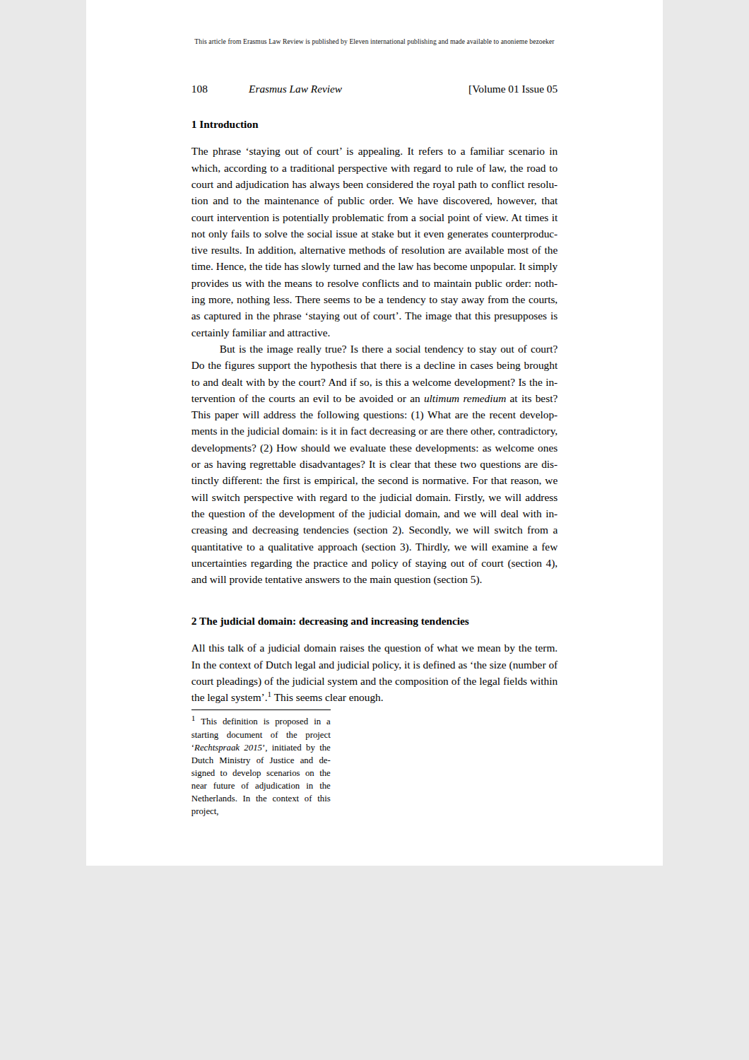This article from Erasmus Law Review is published by Eleven international publishing and made available to anonieme bezoeker
108 Erasmus Law Review [Volume 01 Issue 05
1 Introduction
The phrase ‘staying out of court’ is appealing. It refers to a familiar scenario in which, according to a traditional perspective with regard to rule of law, the road to court and adjudication has always been considered the royal path to conflict resolution and to the maintenance of public order. We have discovered, however, that court intervention is potentially problematic from a social point of view. At times it not only fails to solve the social issue at stake but it even generates counterproductive results. In addition, alternative methods of resolution are available most of the time. Hence, the tide has slowly turned and the law has become unpopular. It simply provides us with the means to resolve conflicts and to maintain public order: nothing more, nothing less. There seems to be a tendency to stay away from the courts, as captured in the phrase ‘staying out of court’. The image that this presupposes is certainly familiar and attractive.
But is the image really true? Is there a social tendency to stay out of court? Do the figures support the hypothesis that there is a decline in cases being brought to and dealt with by the court? And if so, is this a welcome development? Is the intervention of the courts an evil to be avoided or an ultimum remedium at its best? This paper will address the following questions: (1) What are the recent developments in the judicial domain: is it in fact decreasing or are there other, contradictory, developments? (2) How should we evaluate these developments: as welcome ones or as having regrettable disadvantages? It is clear that these two questions are distinctly different: the first is empirical, the second is normative. For that reason, we will switch perspective with regard to the judicial domain. Firstly, we will address the question of the development of the judicial domain, and we will deal with increasing and decreasing tendencies (section 2). Secondly, we will switch from a quantitative to a qualitative approach (section 3). Thirdly, we will examine a few uncertainties regarding the practice and policy of staying out of court (section 4), and will provide tentative answers to the main question (section 5).
2 The judicial domain: decreasing and increasing tendencies
All this talk of a judicial domain raises the question of what we mean by the term. In the context of Dutch legal and judicial policy, it is defined as ‘the size (number of court pleadings) of the judicial system and the composition of the legal fields within the legal system’.1 This seems clear enough.
1 This definition is proposed in a starting document of the project ‘Rechtspraak 2015’, initiated by the Dutch Ministry of Justice and designed to develop scenarios on the near future of adjudication in the Netherlands. In the context of this project,